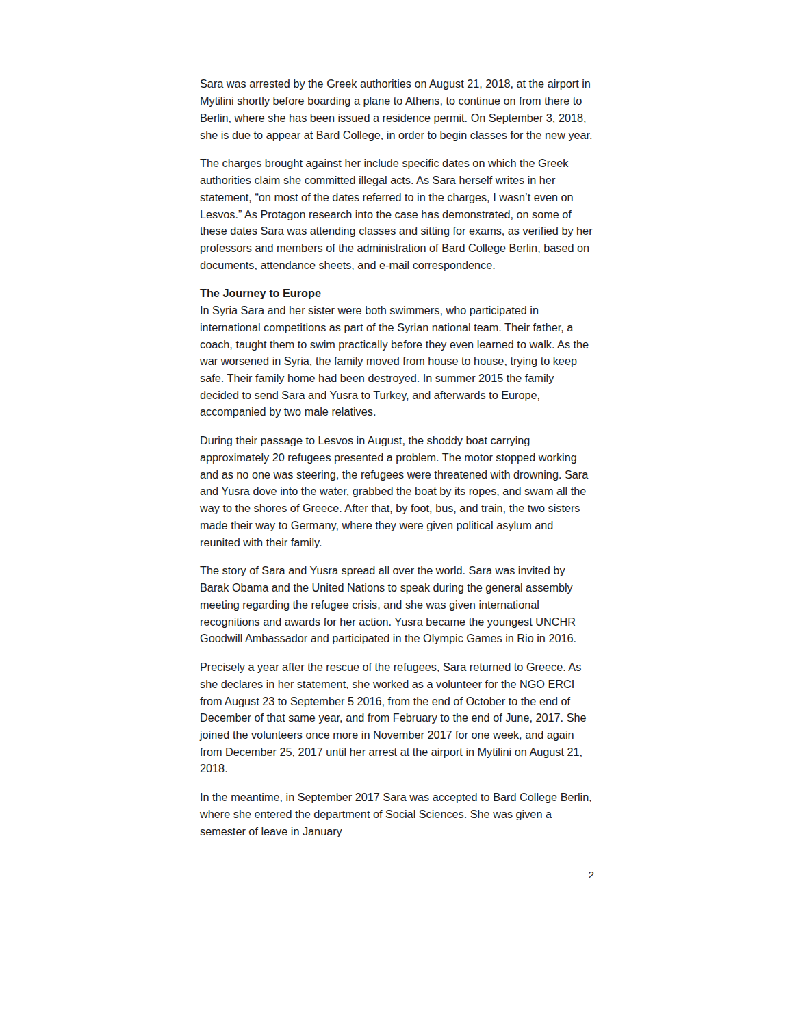Sara was arrested by the Greek authorities on August 21, 2018, at the airport in Mytilini shortly before boarding a plane to Athens, to continue on from there to Berlin, where she has been issued a residence permit. On September 3, 2018, she is due to appear at Bard College, in order to begin classes for the new year.
The charges brought against her include specific dates on which the Greek authorities claim she committed illegal acts. As Sara herself writes in her statement, “on most of the dates referred to in the charges, I wasn’t even on Lesvos.” As Protagon research into the case has demonstrated, on some of these dates Sara was attending classes and sitting for exams, as verified by her professors and members of the administration of Bard College Berlin, based on documents, attendance sheets, and e-mail correspondence.
The Journey to Europe
In Syria Sara and her sister were both swimmers, who participated in international competitions as part of the Syrian national team. Their father, a coach, taught them to swim practically before they even learned to walk. As the war worsened in Syria, the family moved from house to house, trying to keep safe. Their family home had been destroyed. In summer 2015 the family decided to send Sara and Yusra to Turkey, and afterwards to Europe, accompanied by two male relatives.
During their passage to Lesvos in August, the shoddy boat carrying approximately 20 refugees presented a problem. The motor stopped working and as no one was steering, the refugees were threatened with drowning. Sara and Yusra dove into the water, grabbed the boat by its ropes, and swam all the way to the shores of Greece. After that, by foot, bus, and train, the two sisters made their way to Germany, where they were given political asylum and reunited with their family.
The story of Sara and Yusra spread all over the world. Sara was invited by Barak Obama and the United Nations to speak during the general assembly meeting regarding the refugee crisis, and she was given international recognitions and awards for her action. Yusra became the youngest UNCHR Goodwill Ambassador and participated in the Olympic Games in Rio in 2016.
Precisely a year after the rescue of the refugees, Sara returned to Greece. As she declares in her statement, she worked as a volunteer for the NGO ERCI from August 23 to September 5 2016, from the end of October to the end of December of that same year, and from February to the end of June, 2017. She joined the volunteers once more in November 2017 for one week, and again from December 25, 2017 until her arrest at the airport in Mytilini on August 21, 2018.
In the meantime, in September 2017 Sara was accepted to Bard College Berlin, where she entered the department of Social Sciences. She was given a semester of leave in January
2